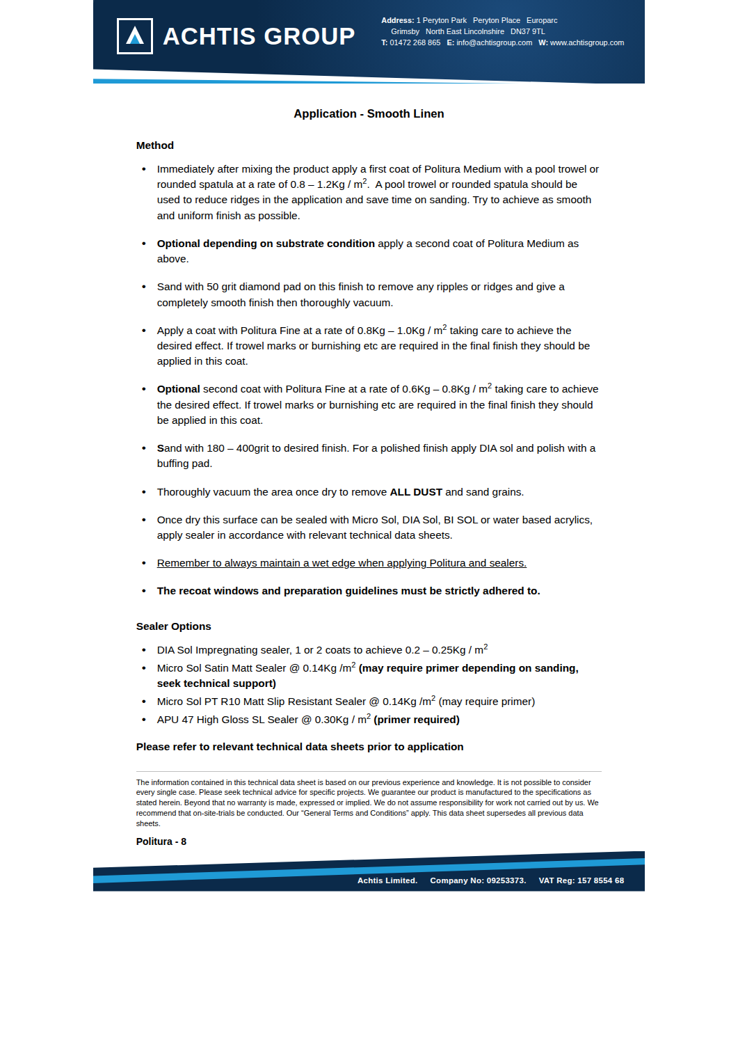ACHTIS GROUP
Address: 1 Peryton Park Peryton Place Europarc
Grimsby North East Lincolnshire DN37 9TL
T: 01472 268 865 E: info@achtisgroup.com W: www.achtisgroup.com
Application - Smooth Linen
Method
Immediately after mixing the product apply a first coat of Politura Medium with a pool trowel or rounded spatula at a rate of 0.8 – 1.2Kg / m2. A pool trowel or rounded spatula should be used to reduce ridges in the application and save time on sanding. Try to achieve as smooth and uniform finish as possible.
Optional depending on substrate condition apply a second coat of Politura Medium as above.
Sand with 50 grit diamond pad on this finish to remove any ripples or ridges and give a completely smooth finish then thoroughly vacuum.
Apply a coat with Politura Fine at a rate of 0.8Kg – 1.0Kg / m2 taking care to achieve the desired effect. If trowel marks or burnishing etc are required in the final finish they should be applied in this coat.
Optional second coat with Politura Fine at a rate of 0.6Kg – 0.8Kg / m2 taking care to achieve the desired effect. If trowel marks or burnishing etc are required in the final finish they should be applied in this coat.
Sand with 180 – 400grit to desired finish. For a polished finish apply DIA sol and polish with a buffing pad.
Thoroughly vacuum the area once dry to remove ALL DUST and sand grains.
Once dry this surface can be sealed with Micro Sol, DIA Sol, BI SOL or water based acrylics, apply sealer in accordance with relevant technical data sheets.
Remember to always maintain a wet edge when applying Politura and sealers.
The recoat windows and preparation guidelines must be strictly adhered to.
Sealer Options
DIA Sol Impregnating sealer, 1 or 2 coats to achieve 0.2 – 0.25Kg / m2
Micro Sol Satin Matt Sealer @ 0.14Kg /m2 (may require primer depending on sanding, seek technical support)
Micro Sol PT R10 Matt Slip Resistant Sealer @ 0.14Kg /m2 (may require primer)
APU 47 High Gloss SL Sealer @ 0.30Kg / m2 (primer required)
Please refer to relevant technical data sheets prior to application
The information contained in this technical data sheet is based on our previous experience and knowledge. It is not possible to consider every single case. Please seek technical advice for specific projects. We guarantee our product is manufactured to the specifications as stated herein. Beyond that no warranty is made, expressed or implied. We do not assume responsibility for work not carried out by us. We recommend that on-site-trials be conducted. Our “General Terms and Conditions” apply. This data sheet supersedes all previous data sheets.
Politura - 8
Achtis Limited. Company No: 09253373. VAT Reg: 157 8554 68